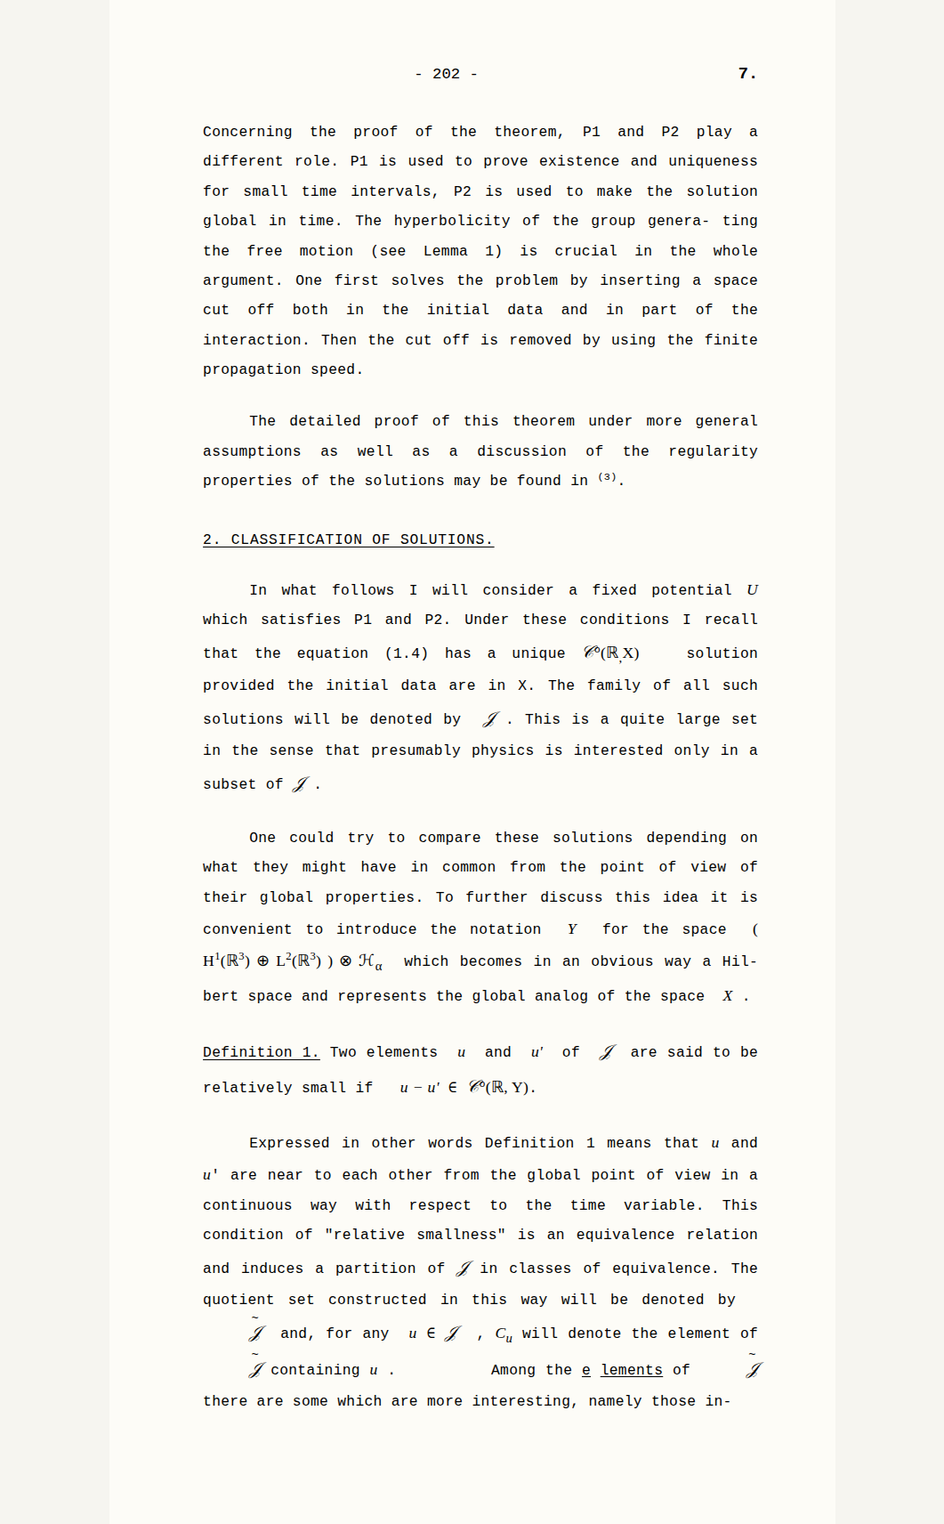- 202 - 7.
Concerning the proof of the theorem, P1 and P2 play a different role. P1 is used to prove existence and uniqueness for small time intervals, P2 is used to make the solution global in time. The hyperbolicity of the group genera- ting the free motion (see Lemma 1) is crucial in the whole argument. One first solves the problem by inserting a space cut off both in the initial data and in part of the interaction. Then the cut off is removed by using the finite propagation speed.
The detailed proof of this theorem under more general assumptions as well as a discussion of the regularity properties of the solutions may be found in (3).
2. CLASSIFICATION OF SOLUTIONS.
In what follows I will consider a fixed potential U which satisfies P1 and P2. Under these conditions I recall that the equation (1.4) has a unique 𝒞o(ℝ,X) solution provided the initial data are in X. The family of all such solutions will be denoted by 𝒥 . This is a quite large set in the sense that presumably physics is interested only in a subset of 𝒥 .
One could try to compare these solutions depending on what they might have in common from the point of view of their global properties. To further discuss this idea it is convenient to introduce the notation Y for the space ( H1(ℝ3) ⊕ L2(ℝ3) ) ⊗ ℋα which becomes in an obvious way a Hil- bert space and represents the global analog of the space X .
Definition 1. Two elements u and u' of 𝒥 are said to be relatively small if u − u' ∈ 𝒞o(ℝ, Y).
Expressed in other words Definition 1 means that u and u' are near to each other from the global point of view in a continuous way with respect to the time variable. This condition of "relative smallness" is an equivalence relation and induces a partition of 𝒥 in classes of equivalence. The quotient set constructed in this way will be denoted by ~𝒥 and, for any u ∈ 𝒥 , Cu will denote the element of ~𝒥 containing u . Among the e lements of ~𝒥 there are some which are more interesting, namely those in-